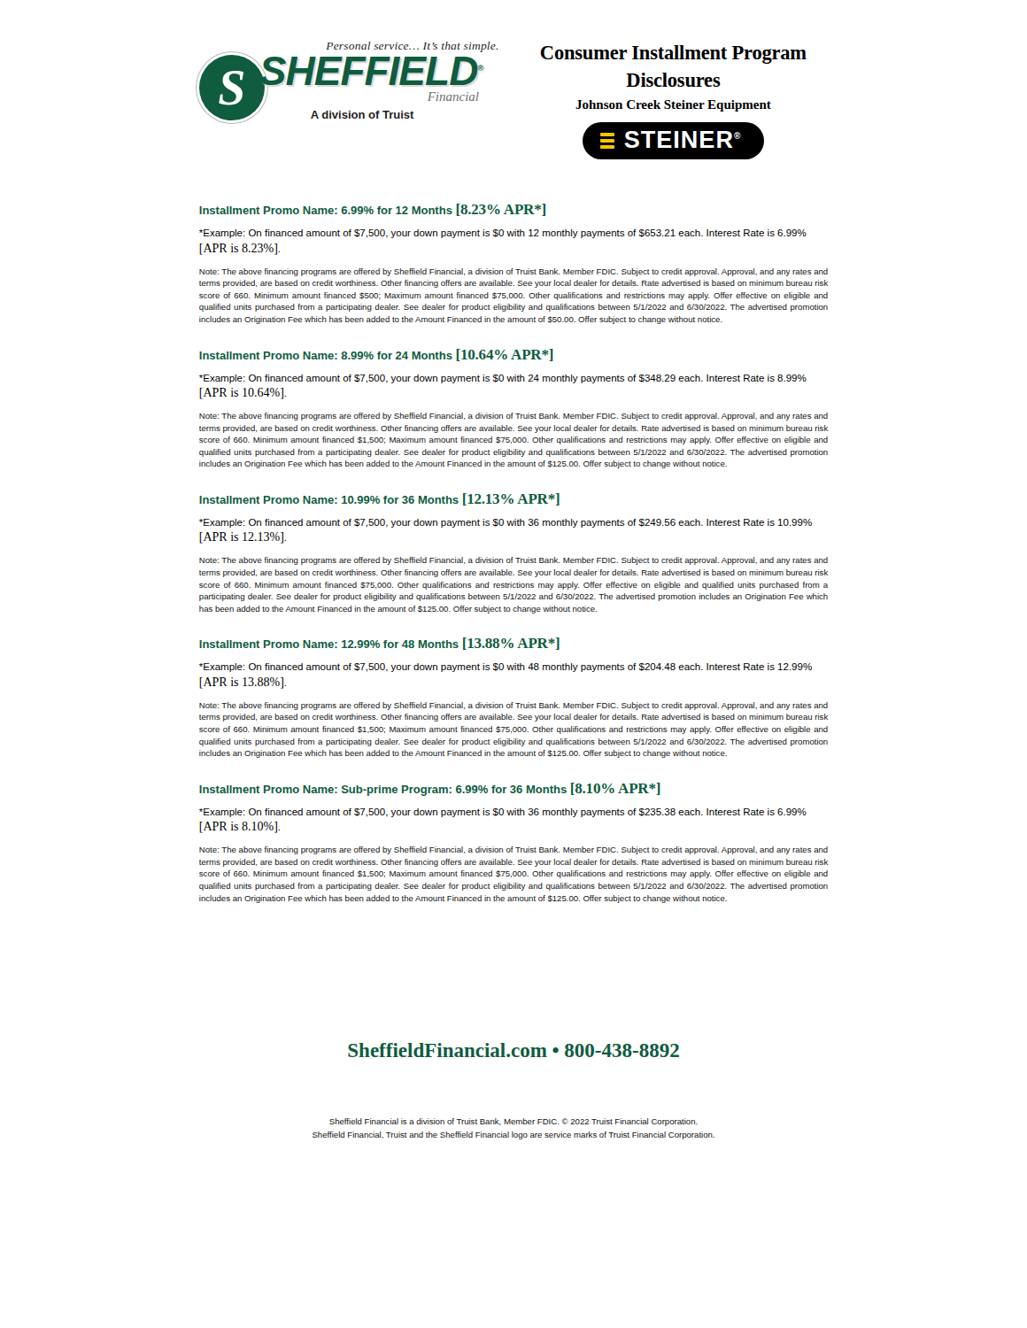Personal service… It’s that simple.
SHEFFIELD®
Financial
A division of Truist
Consumer Installment Program Disclosures
Johnson Creek Steiner Equipment
STEINER®
Installment Promo Name: 6.99% for 12 Months [8.23% APR*]
*Example: On financed amount of $7,500, your down payment is $0 with 12 monthly payments of $653.21 each. Interest Rate is 6.99% [APR is 8.23%].
Note: The above financing programs are offered by Sheffield Financial, a division of Truist Bank. Member FDIC. Subject to credit approval. Approval, and any rates and terms provided, are based on credit worthiness. Other financing offers are available. See your local dealer for details. Rate advertised is based on minimum bureau risk score of 660. Minimum amount financed $500; Maximum amount financed $75,000. Other qualifications and restrictions may apply. Offer effective on eligible and qualified units purchased from a participating dealer. See dealer for product eligibility and qualifications between 5/1/2022 and 6/30/2022. The advertised promotion includes an Origination Fee which has been added to the Amount Financed in the amount of $50.00. Offer subject to change without notice.
Installment Promo Name: 8.99% for 24 Months [10.64% APR*]
*Example: On financed amount of $7,500, your down payment is $0 with 24 monthly payments of $348.29 each. Interest Rate is 8.99% [APR is 10.64%].
Note: The above financing programs are offered by Sheffield Financial, a division of Truist Bank. Member FDIC. Subject to credit approval. Approval, and any rates and terms provided, are based on credit worthiness. Other financing offers are available. See your local dealer for details. Rate advertised is based on minimum bureau risk score of 660. Minimum amount financed $1,500; Maximum amount financed $75,000. Other qualifications and restrictions may apply. Offer effective on eligible and qualified units purchased from a participating dealer. See dealer for product eligibility and qualifications between 5/1/2022 and 6/30/2022. The advertised promotion includes an Origination Fee which has been added to the Amount Financed in the amount of $125.00. Offer subject to change without notice.
Installment Promo Name: 10.99% for 36 Months [12.13% APR*]
*Example: On financed amount of $7,500, your down payment is $0 with 36 monthly payments of $249.56 each. Interest Rate is 10.99% [APR is 12.13%].
Note: The above financing programs are offered by Sheffield Financial, a division of Truist Bank. Member FDIC. Subject to credit approval. Approval, and any rates and terms provided, are based on credit worthiness. Other financing offers are available. See your local dealer for details. Rate advertised is based on minimum bureau risk score of 660. Minimum amount financed $75,000. Other qualifications and restrictions may apply. Offer effective on eligible and qualified units purchased from a participating dealer. See dealer for product eligibility and qualifications between 5/1/2022 and 6/30/2022. The advertised promotion includes an Origination Fee which has been added to the Amount Financed in the amount of $125.00. Offer subject to change without notice.
Installment Promo Name: 12.99% for 48 Months [13.88% APR*]
*Example: On financed amount of $7,500, your down payment is $0 with 48 monthly payments of $204.48 each. Interest Rate is 12.99% [APR is 13.88%].
Note: The above financing programs are offered by Sheffield Financial, a division of Truist Bank. Member FDIC. Subject to credit approval. Approval, and any rates and terms provided, are based on credit worthiness. Other financing offers are available. See your local dealer for details. Rate advertised is based on minimum bureau risk score of 660. Minimum amount financed $1,500; Maximum amount financed $75,000. Other qualifications and restrictions may apply. Offer effective on eligible and qualified units purchased from a participating dealer. See dealer for product eligibility and qualifications between 5/1/2022 and 6/30/2022. The advertised promotion includes an Origination Fee which has been added to the Amount Financed in the amount of $125.00. Offer subject to change without notice.
Installment Promo Name: Sub-prime Program: 6.99% for 36 Months [8.10% APR*]
*Example: On financed amount of $7,500, your down payment is $0 with 36 monthly payments of $235.38 each. Interest Rate is 6.99% [APR is 8.10%].
Note: The above financing programs are offered by Sheffield Financial, a division of Truist Bank. Member FDIC. Subject to credit approval. Approval, and any rates and terms provided, are based on credit worthiness. Other financing offers are available. See your local dealer for details. Rate advertised is based on minimum bureau risk score of 660. Minimum amount financed $1,500; Maximum amount financed $75,000. Other qualifications and restrictions may apply. Offer effective on eligible and qualified units purchased from a participating dealer. See dealer for product eligibility and qualifications between 5/1/2022 and 6/30/2022. The advertised promotion includes an Origination Fee which has been added to the Amount Financed in the amount of $125.00. Offer subject to change without notice.
SheffieldFinancial.com • 800-438-8892
Sheffield Financial is a division of Truist Bank, Member FDIC. © 2022 Truist Financial Corporation.
Sheffield Financial, Truist and the Sheffield Financial logo are service marks of Truist Financial Corporation.